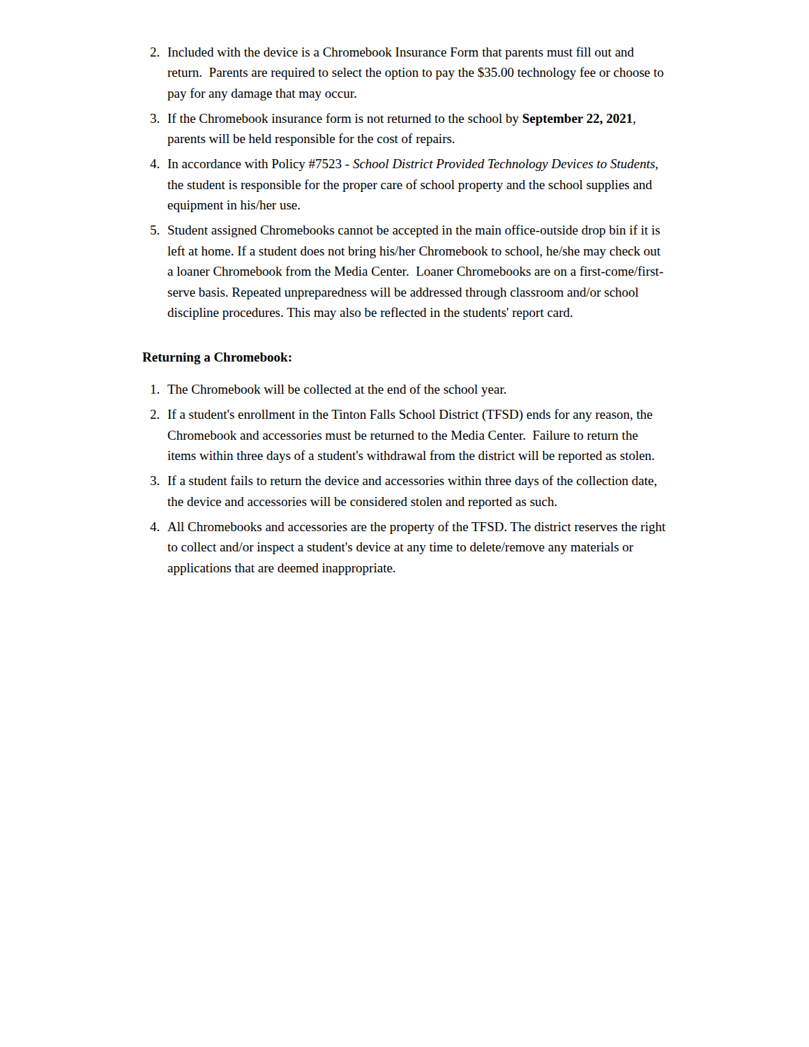Included with the device is a Chromebook Insurance Form that parents must fill out and return. Parents are required to select the option to pay the $35.00 technology fee or choose to pay for any damage that may occur.
If the Chromebook insurance form is not returned to the school by September 22, 2021, parents will be held responsible for the cost of repairs.
In accordance with Policy #7523 - School District Provided Technology Devices to Students, the student is responsible for the proper care of school property and the school supplies and equipment in his/her use.
Student assigned Chromebooks cannot be accepted in the main office-outside drop bin if it is left at home. If a student does not bring his/her Chromebook to school, he/she may check out a loaner Chromebook from the Media Center. Loaner Chromebooks are on a first-come/first-serve basis. Repeated unpreparedness will be addressed through classroom and/or school discipline procedures. This may also be reflected in the students' report card.
Returning a Chromebook:
The Chromebook will be collected at the end of the school year.
If a student's enrollment in the Tinton Falls School District (TFSD) ends for any reason, the Chromebook and accessories must be returned to the Media Center. Failure to return the items within three days of a student's withdrawal from the district will be reported as stolen.
If a student fails to return the device and accessories within three days of the collection date, the device and accessories will be considered stolen and reported as such.
All Chromebooks and accessories are the property of the TFSD. The district reserves the right to collect and/or inspect a student's device at any time to delete/remove any materials or applications that are deemed inappropriate.